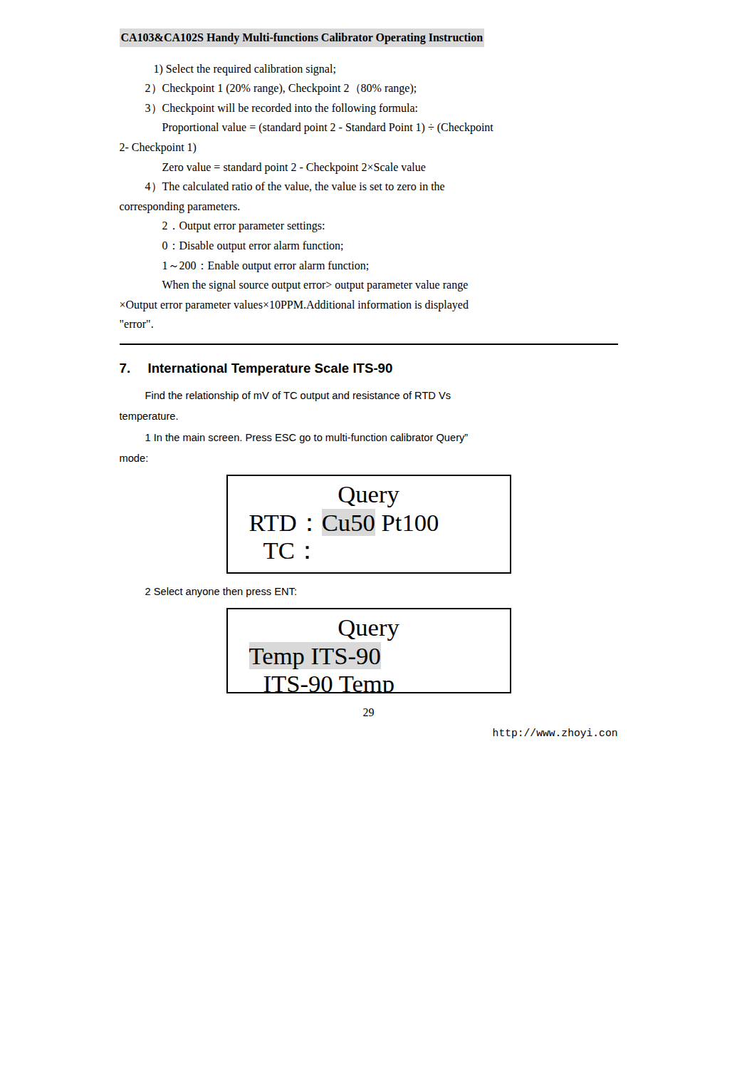CA103&CA102S Handy Multi-functions Calibrator Operating Instruction
1) Select the required calibration signal;
2）Checkpoint 1 (20% range), Checkpoint 2（80% range);
3）Checkpoint will be recorded into the following formula:
Proportional value = (standard point 2 - Standard Point 1) ÷ (Checkpoint
2- Checkpoint 1)
Zero value = standard point 2 - Checkpoint 2×Scale value
4）The calculated ratio of the value, the value is set to zero in the
corresponding parameters.
2．Output error parameter settings:
0：Disable output error alarm function;
1～200：Enable output error alarm function;
When the signal source output error> output parameter value range
×Output error parameter values×10PPM.Additional information is displayed
"error".
7. International Temperature Scale ITS-90
Find the relationship of mV of TC output and resistance of RTD Vs
temperature.
1 In the main screen. Press ESC go to multi-function calibrator Query”
mode:
Query
RTD：Cu50 Pt100
TC：
2 Select anyone then press ENT:
Query
Temp ITS-90
ITS-90 Temp
29
http://www.zhoyi.con